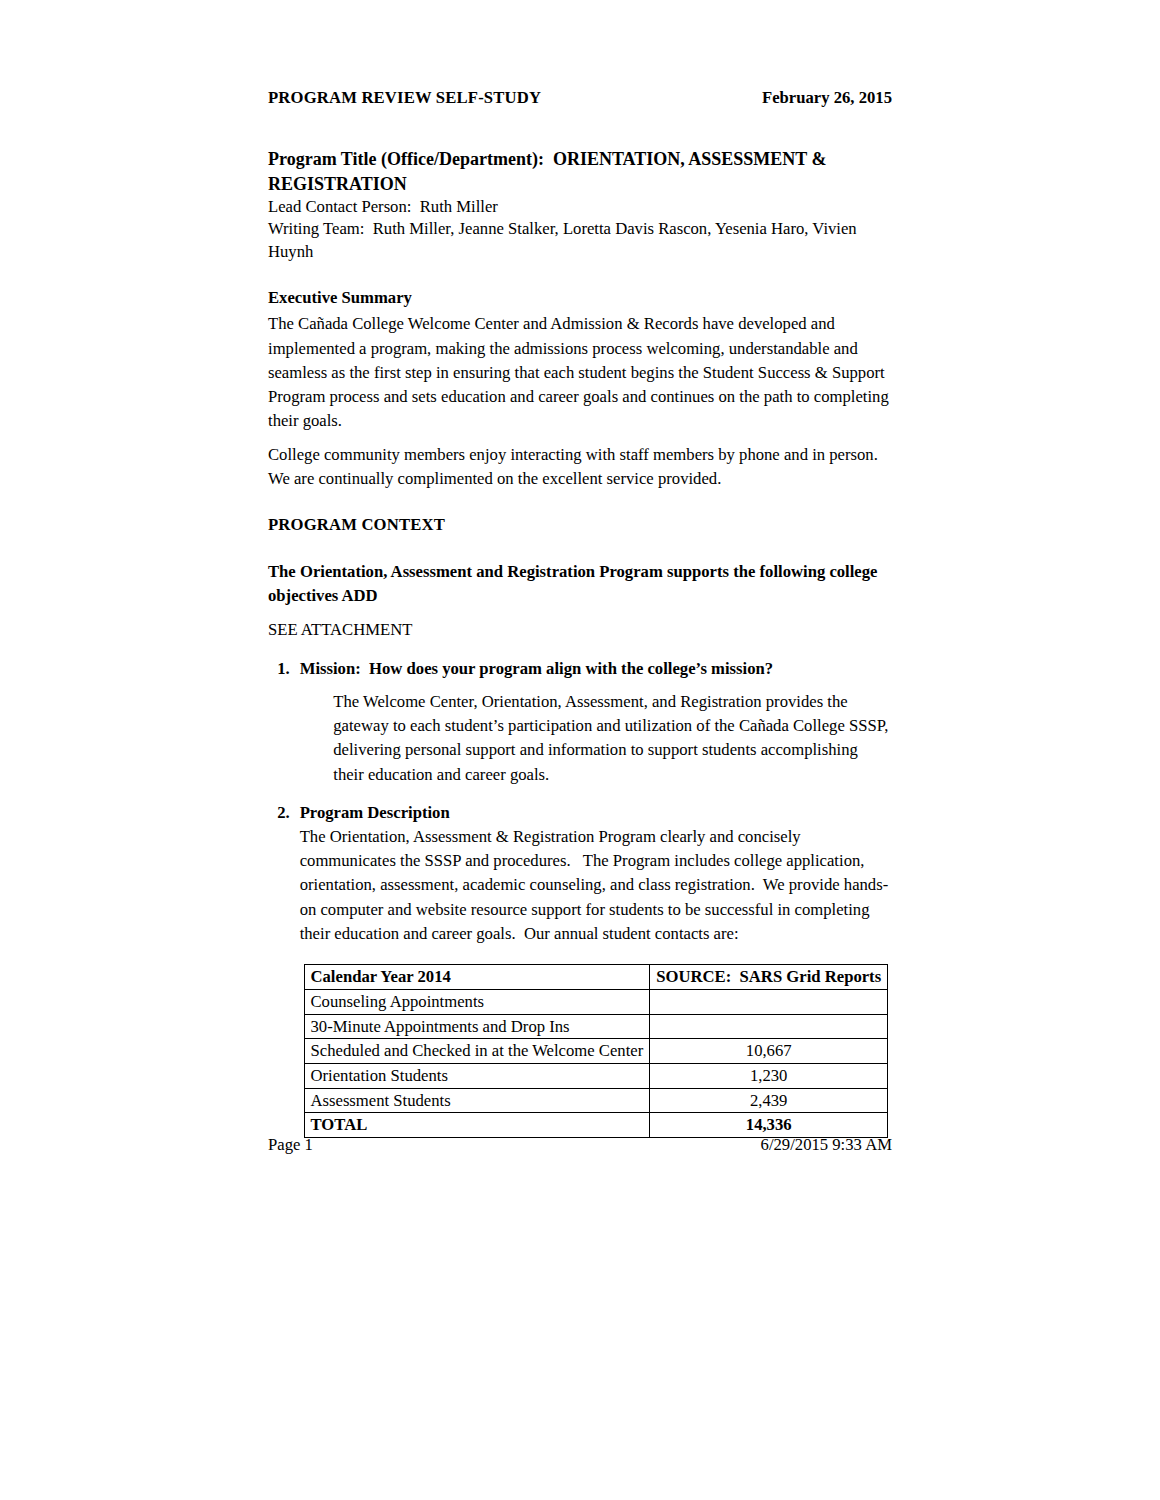PROGRAM REVIEW SELF-STUDY February 26, 2015
Program Title (Office/Department): ORIENTATION, ASSESSMENT & REGISTRATION
Lead Contact Person: Ruth Miller
Writing Team: Ruth Miller, Jeanne Stalker, Loretta Davis Rascon, Yesenia Haro, Vivien Huynh
Executive Summary
The Cañada College Welcome Center and Admission & Records have developed and implemented a program, making the admissions process welcoming, understandable and seamless as the first step in ensuring that each student begins the Student Success & Support Program process and sets education and career goals and continues on the path to completing their goals.
College community members enjoy interacting with staff members by phone and in person. We are continually complimented on the excellent service provided.
PROGRAM CONTEXT
The Orientation, Assessment and Registration Program supports the following college objectives ADD
SEE ATTACHMENT
Mission: How does your program align with the college’s mission?
The Welcome Center, Orientation, Assessment, and Registration provides the gateway to each student’s participation and utilization of the Cañada College SSSP, delivering personal support and information to support students accomplishing their education and career goals.
Program Description
The Orientation, Assessment & Registration Program clearly and concisely communicates the SSSP and procedures. The Program includes college application, orientation, assessment, academic counseling, and class registration. We provide hands-on computer and website resource support for students to be successful in completing their education and career goals. Our annual student contacts are:
| Calendar Year 2014 | SOURCE: SARS Grid Reports |
| --- | --- |
| Counseling Appointments | |
| 30-Minute Appointments and Drop Ins | |
| Scheduled and Checked in at the Welcome Center | 10,667 |
| Orientation Students | 1,230 |
| Assessment Students | 2,439 |
| TOTAL | 14,336 |
Page 1 6/29/2015 9:33 AM